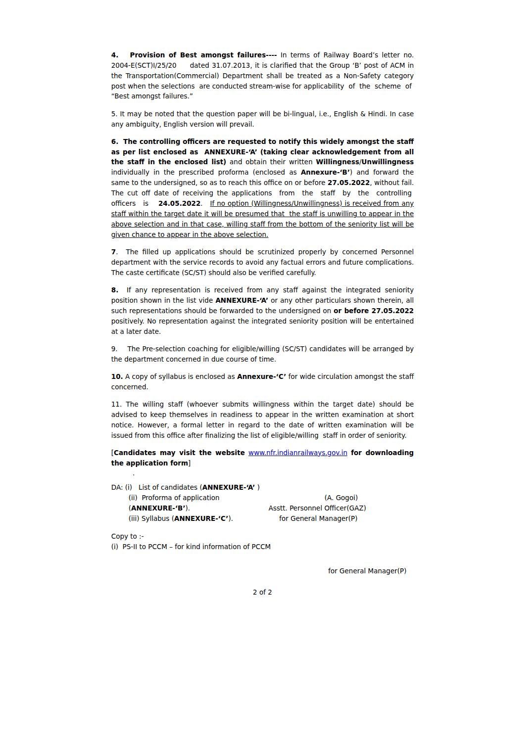4. Provision of Best amongst failures---- In terms of Railway Board’s letter no. 2004-E(SCT)I/25/20 dated 31.07.2013, it is clarified that the Group ‘B’ post of ACM in the Transportation(Commercial) Department shall be treated as a Non-Safety category post when the selections are conducted stream-wise for applicability of the scheme of “Best amongst failures.”
5. It may be noted that the question paper will be bi-lingual, i.e., English & Hindi. In case any ambiguity, English version will prevail.
6. The controlling officers are requested to notify this widely amongst the staff as per list enclosed as ANNEXURE-‘A’ (taking clear acknowledgement from all the staff in the enclosed list) and obtain their written Willingness/Unwillingness individually in the prescribed proforma (enclosed as Annexure-‘B’) and forward the same to the undersigned, so as to reach this office on or before 27.05.2022, without fail. The cut off date of receiving the applications from the staff by the controlling officers is 24.05.2022. If no option (Willingness/Unwillingness) is received from any staff within the target date it will be presumed that the staff is unwilling to appear in the above selection and in that case, willing staff from the bottom of the seniority list will be given chance to appear in the above selection.
7. The filled up applications should be scrutinized properly by concerned Personnel department with the service records to avoid any factual errors and future complications. The caste certificate (SC/ST) should also be verified carefully.
8. If any representation is received from any staff against the integrated seniority position shown in the list vide ANNEXURE-‘A’ or any other particulars shown therein, all such representations should be forwarded to the undersigned on or before 27.05.2022 positively. No representation against the integrated seniority position will be entertained at a later date.
9. The Pre-selection coaching for eligible/willing (SC/ST) candidates will be arranged by the department concerned in due course of time.
10. A copy of syllabus is enclosed as Annexure-‘C’ for wide circulation amongst the staff concerned.
11. The willing staff (whoever submits willingness within the target date) should be advised to keep themselves in readiness to appear in the written examination at short notice. However, a formal letter in regard to the date of written examination will be issued from this office after finalizing the list of eligible/willing staff in order of seniority.
[Candidates may visit the website www.nfr.indianrailways.gov.in for downloading the application form]
.
| DA: (i) List of candidates ( ANNEXURE-‘A’ ) (ii) Proforma of application ( ANNEXURE-‘B’ ). (iii) Syllabus ( ANNEXURE-‘C’ ). | (A. Gogoi) Asstt. Personnel Officer(GAZ) for General Manager(P) |
Copy to :-
(i) PS-II to PCCM – for kind information of PCCM
for General Manager(P)
2 of 2